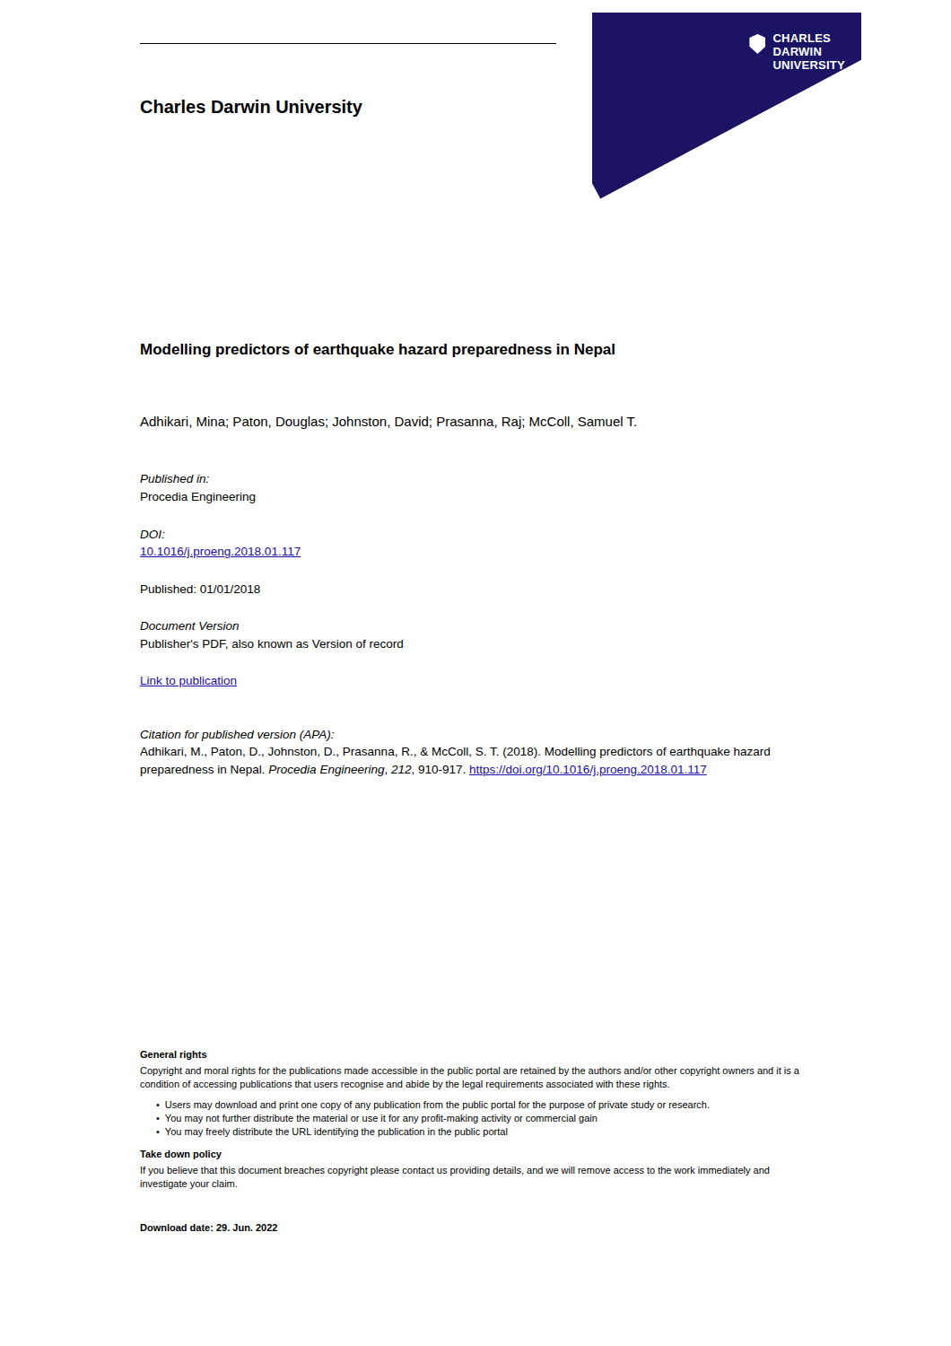CHARLES
DARWIN
UNIVERSITY
Charles Darwin University
Modelling predictors of earthquake hazard preparedness in Nepal
Adhikari, Mina; Paton, Douglas; Johnston, David; Prasanna, Raj; McColl, Samuel T.
Published in:
Procedia Engineering
DOI:
10.1016/j.proeng.2018.01.117
Published: 01/01/2018
Document Version
Publisher's PDF, also known as Version of record
Link to publication
Citation for published version (APA):
Adhikari, M., Paton, D., Johnston, D., Prasanna, R., & McColl, S. T. (2018). Modelling predictors of earthquake hazard preparedness in Nepal. Procedia Engineering, 212, 910-917. https://doi.org/10.1016/j.proeng.2018.01.117
General rights
Copyright and moral rights for the publications made accessible in the public portal are retained by the authors and/or other copyright owners and it is a condition of accessing publications that users recognise and abide by the legal requirements associated with these rights.
Users may download and print one copy of any publication from the public portal for the purpose of private study or research.
You may not further distribute the material or use it for any profit-making activity or commercial gain
You may freely distribute the URL identifying the publication in the public portal
Take down policy
If you believe that this document breaches copyright please contact us providing details, and we will remove access to the work immediately and investigate your claim.
Download date: 29. Jun. 2022